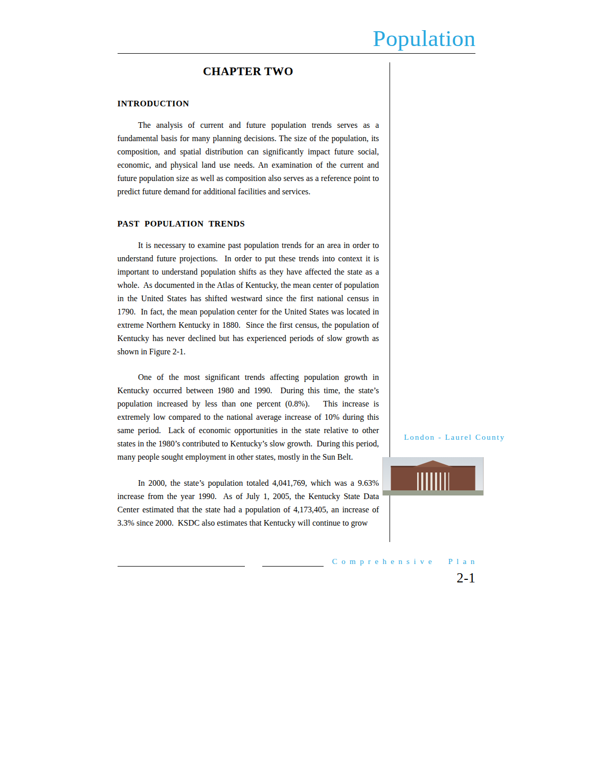Population
CHAPTER TWO
INTRODUCTION
The analysis of current and future population trends serves as a fundamental basis for many planning decisions. The size of the population, its composition, and spatial distribution can significantly impact future social, economic, and physical land use needs. An examination of the current and future population size as well as composition also serves as a reference point to predict future demand for additional facilities and services.
PAST POPULATION TRENDS
It is necessary to examine past population trends for an area in order to understand future projections. In order to put these trends into context it is important to understand population shifts as they have affected the state as a whole. As documented in the Atlas of Kentucky, the mean center of population in the United States has shifted westward since the first national census in 1790. In fact, the mean population center for the United States was located in extreme Northern Kentucky in 1880. Since the first census, the population of Kentucky has never declined but has experienced periods of slow growth as shown in Figure 2-1.
One of the most significant trends affecting population growth in Kentucky occurred between 1980 and 1990. During this time, the state’s population increased by less than one percent (0.8%). This increase is extremely low compared to the national average increase of 10% during this same period. Lack of economic opportunities in the state relative to other states in the 1980’s contributed to Kentucky’s slow growth. During this period, many people sought employment in other states, mostly in the Sun Belt.
In 2000, the state’s population totaled 4,041,769, which was a 9.63% increase from the year 1990. As of July 1, 2005, the Kentucky State Data Center estimated that the state had a population of 4,173,405, an increase of 3.3% since 2000. KSDC also estimates that Kentucky will continue to grow
London - Laurel County
C o m p r e h e n s i v e P l a n
2-1